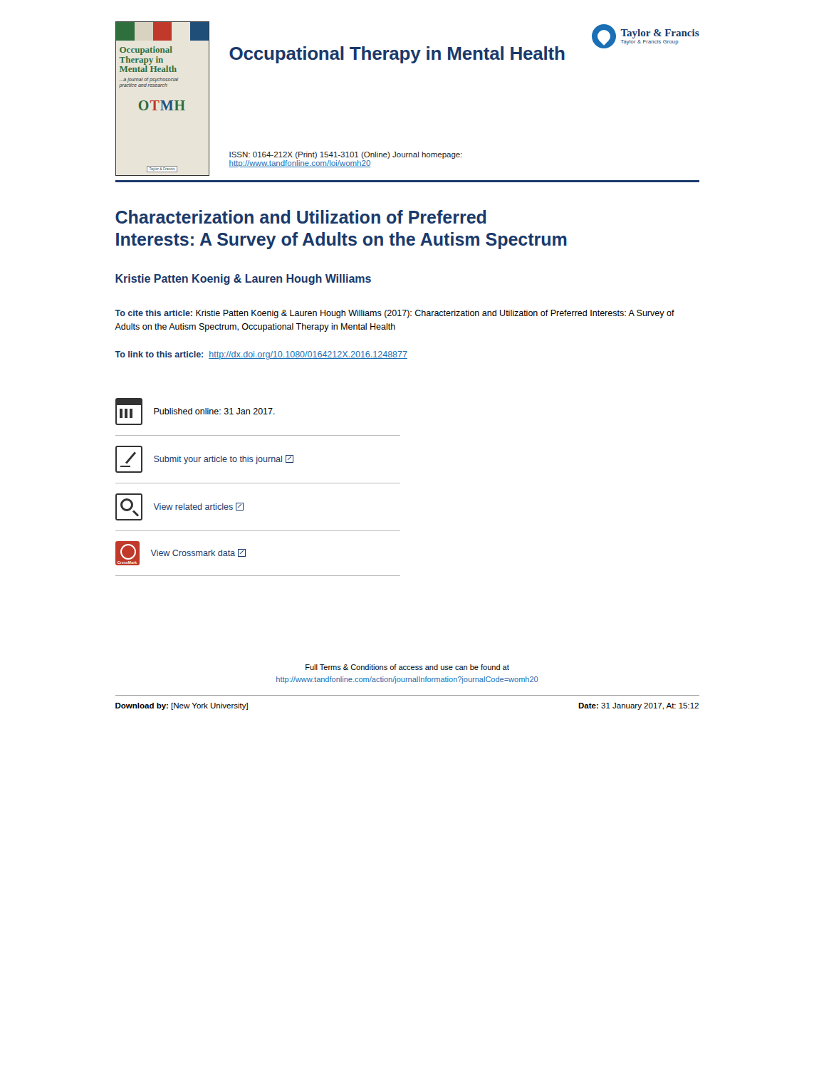Occupational
Therapy in
Mental Health
...a journal of psychosocial
practice and research
OTMH
Taylor & Francis
Occupational Therapy in Mental Health
ISSN: 0164-212X (Print) 1541-3101 (Online) Journal homepage: http://www.tandfonline.com/loi/womh20
Taylor & Francis
Taylor & Francis Group
Characterization and Utilization of Preferred Interests: A Survey of Adults on the Autism Spectrum
Kristie Patten Koenig & Lauren Hough Williams
To cite this article: Kristie Patten Koenig & Lauren Hough Williams (2017): Characterization and Utilization of Preferred Interests: A Survey of Adults on the Autism Spectrum, Occupational Therapy in Mental Health
To link to this article: http://dx.doi.org/10.1080/0164212X.2016.1248877
Published online: 31 Jan 2017.
Submit your article to this journal
View related articles
CrossMark
View Crossmark data
Full Terms & Conditions of access and use can be found at
http://www.tandfonline.com/action/journalInformation?journalCode=womh20
Download by: [New York University]
Date: 31 January 2017, At: 15:12